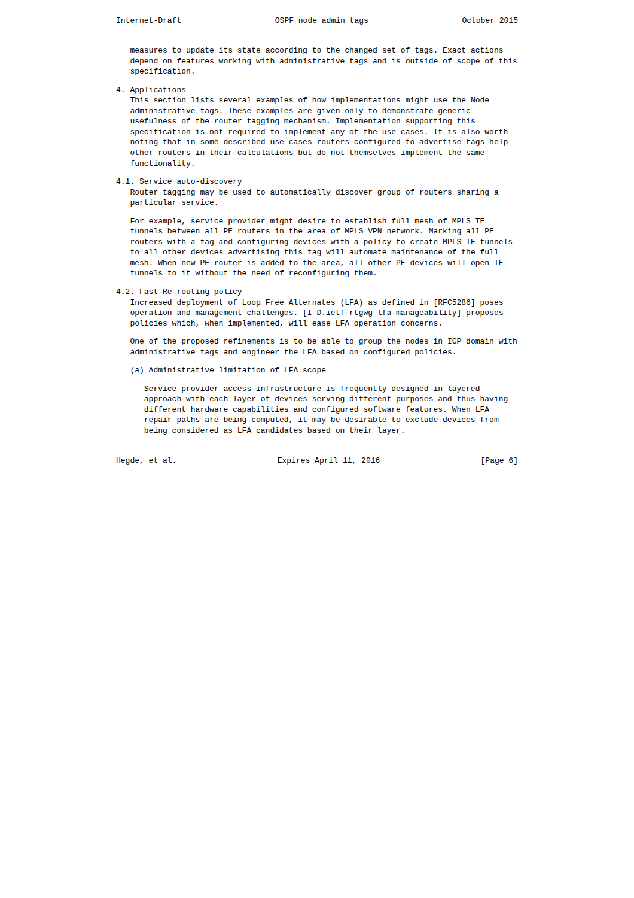Internet-Draft OSPF node admin tags October 2015
measures to update its state according to the changed set of tags. Exact actions depend on features working with administrative tags and is outside of scope of this specification.
4. Applications
This section lists several examples of how implementations might use the Node administrative tags. These examples are given only to demonstrate generic usefulness of the router tagging mechanism. Implementation supporting this specification is not required to implement any of the use cases. It is also worth noting that in some described use cases routers configured to advertise tags help other routers in their calculations but do not themselves implement the same functionality.
4.1. Service auto-discovery
Router tagging may be used to automatically discover group of routers sharing a particular service.
For example, service provider might desire to establish full mesh of MPLS TE tunnels between all PE routers in the area of MPLS VPN network. Marking all PE routers with a tag and configuring devices with a policy to create MPLS TE tunnels to all other devices advertising this tag will automate maintenance of the full mesh. When new PE router is added to the area, all other PE devices will open TE tunnels to it without the need of reconfiguring them.
4.2. Fast-Re-routing policy
Increased deployment of Loop Free Alternates (LFA) as defined in [RFC5286] poses operation and management challenges. [I-D.ietf-rtgwg-lfa-manageability] proposes policies which, when implemented, will ease LFA operation concerns.
One of the proposed refinements is to be able to group the nodes in IGP domain with administrative tags and engineer the LFA based on configured policies.
(a) Administrative limitation of LFA scope
Service provider access infrastructure is frequently designed in layered approach with each layer of devices serving different purposes and thus having different hardware capabilities and configured software features. When LFA repair paths are being computed, it may be desirable to exclude devices from being considered as LFA candidates based on their layer.
Hegde, et al. Expires April 11, 2016 [Page 6]